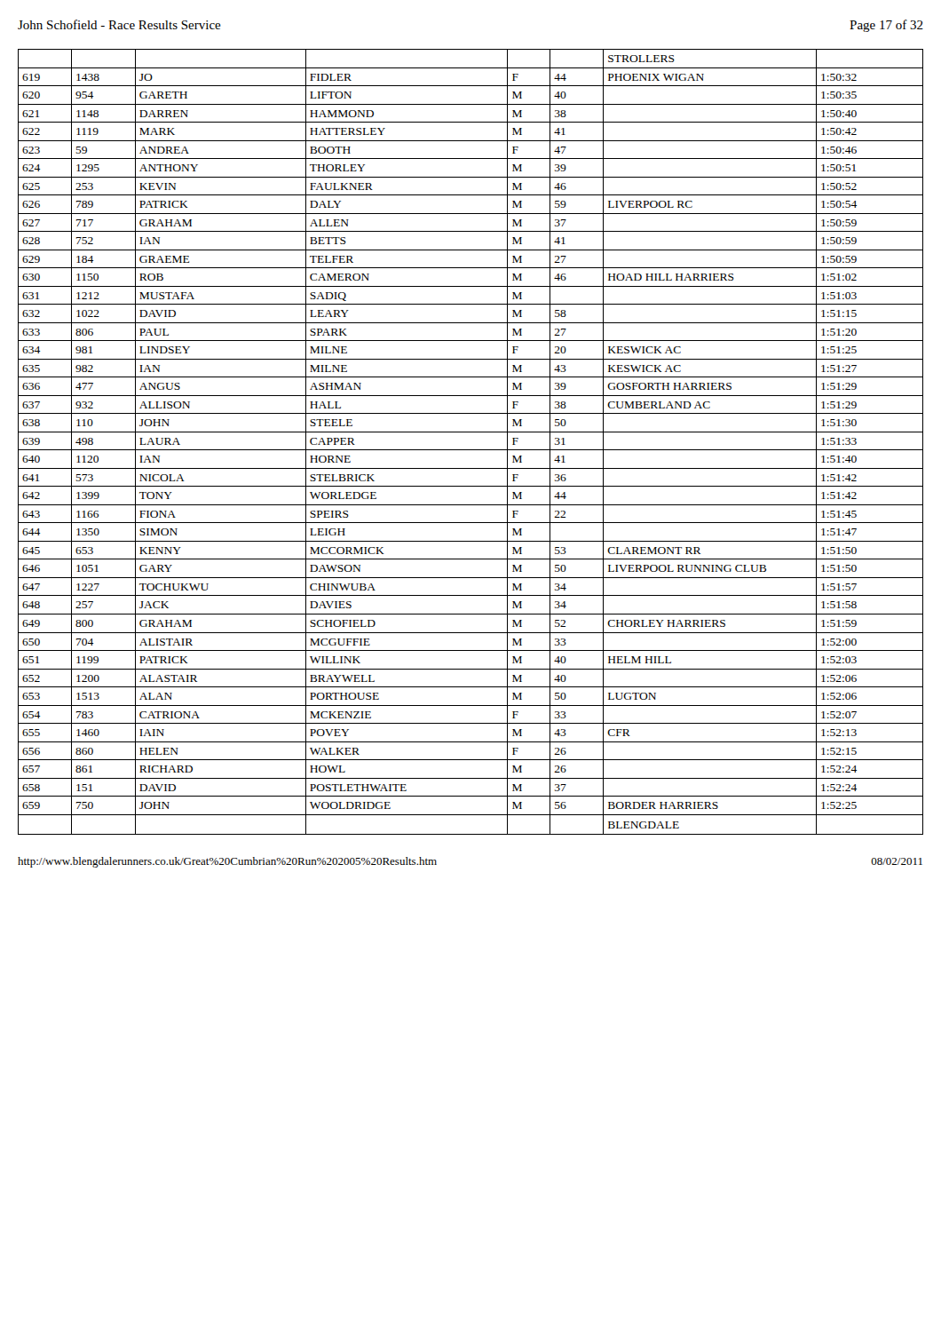John Schofield - Race Results Service Page 17 of 32
| | | | | | | STROLLERS | |
| 619 | 1438 | JO | FIDLER | F | 44 | PHOENIX WIGAN | 1:50:32 |
| 620 | 954 | GARETH | LIFTON | M | 40 | | 1:50:35 |
| 621 | 1148 | DARREN | HAMMOND | M | 38 | | 1:50:40 |
| 622 | 1119 | MARK | HATTERSLEY | M | 41 | | 1:50:42 |
| 623 | 59 | ANDREA | BOOTH | F | 47 | | 1:50:46 |
| 624 | 1295 | ANTHONY | THORLEY | M | 39 | | 1:50:51 |
| 625 | 253 | KEVIN | FAULKNER | M | 46 | | 1:50:52 |
| 626 | 789 | PATRICK | DALY | M | 59 | LIVERPOOL RC | 1:50:54 |
| 627 | 717 | GRAHAM | ALLEN | M | 37 | | 1:50:59 |
| 628 | 752 | IAN | BETTS | M | 41 | | 1:50:59 |
| 629 | 184 | GRAEME | TELFER | M | 27 | | 1:50:59 |
| 630 | 1150 | ROB | CAMERON | M | 46 | HOAD HILL HARRIERS | 1:51:02 |
| 631 | 1212 | MUSTAFA | SADIQ | M | | | 1:51:03 |
| 632 | 1022 | DAVID | LEARY | M | 58 | | 1:51:15 |
| 633 | 806 | PAUL | SPARK | M | 27 | | 1:51:20 |
| 634 | 981 | LINDSEY | MILNE | F | 20 | KESWICK AC | 1:51:25 |
| 635 | 982 | IAN | MILNE | M | 43 | KESWICK AC | 1:51:27 |
| 636 | 477 | ANGUS | ASHMAN | M | 39 | GOSFORTH HARRIERS | 1:51:29 |
| 637 | 932 | ALLISON | HALL | F | 38 | CUMBERLAND AC | 1:51:29 |
| 638 | 110 | JOHN | STEELE | M | 50 | | 1:51:30 |
| 639 | 498 | LAURA | CAPPER | F | 31 | | 1:51:33 |
| 640 | 1120 | IAN | HORNE | M | 41 | | 1:51:40 |
| 641 | 573 | NICOLA | STELBRICK | F | 36 | | 1:51:42 |
| 642 | 1399 | TONY | WORLEDGE | M | 44 | | 1:51:42 |
| 643 | 1166 | FIONA | SPEIRS | F | 22 | | 1:51:45 |
| 644 | 1350 | SIMON | LEIGH | M | | | 1:51:47 |
| 645 | 653 | KENNY | MCCORMICK | M | 53 | CLAREMONT RR | 1:51:50 |
| 646 | 1051 | GARY | DAWSON | M | 50 | LIVERPOOL RUNNING CLUB | 1:51:50 |
| 647 | 1227 | TOCHUKWU | CHINWUBA | M | 34 | | 1:51:57 |
| 648 | 257 | JACK | DAVIES | M | 34 | | 1:51:58 |
| 649 | 800 | GRAHAM | SCHOFIELD | M | 52 | CHORLEY HARRIERS | 1:51:59 |
| 650 | 704 | ALISTAIR | MCGUFFIE | M | 33 | | 1:52:00 |
| 651 | 1199 | PATRICK | WILLINK | M | 40 | HELM HILL | 1:52:03 |
| 652 | 1200 | ALASTAIR | BRAYWELL | M | 40 | | 1:52:06 |
| 653 | 1513 | ALAN | PORTHOUSE | M | 50 | LUGTON | 1:52:06 |
| 654 | 783 | CATRIONA | MCKENZIE | F | 33 | | 1:52:07 |
| 655 | 1460 | IAIN | POVEY | M | 43 | CFR | 1:52:13 |
| 656 | 860 | HELEN | WALKER | F | 26 | | 1:52:15 |
| 657 | 861 | RICHARD | HOWL | M | 26 | | 1:52:24 |
| 658 | 151 | DAVID | POSTLETHWAITE | M | 37 | | 1:52:24 |
| 659 | 750 | JOHN | WOOLDRIDGE | M | 56 | BORDER HARRIERS | 1:52:25 |
| | | | | | | BLENGDALE | |
http://www.blengdalerunners.co.uk/Great%20Cumbrian%20Run%202005%20Results.htm 08/02/2011